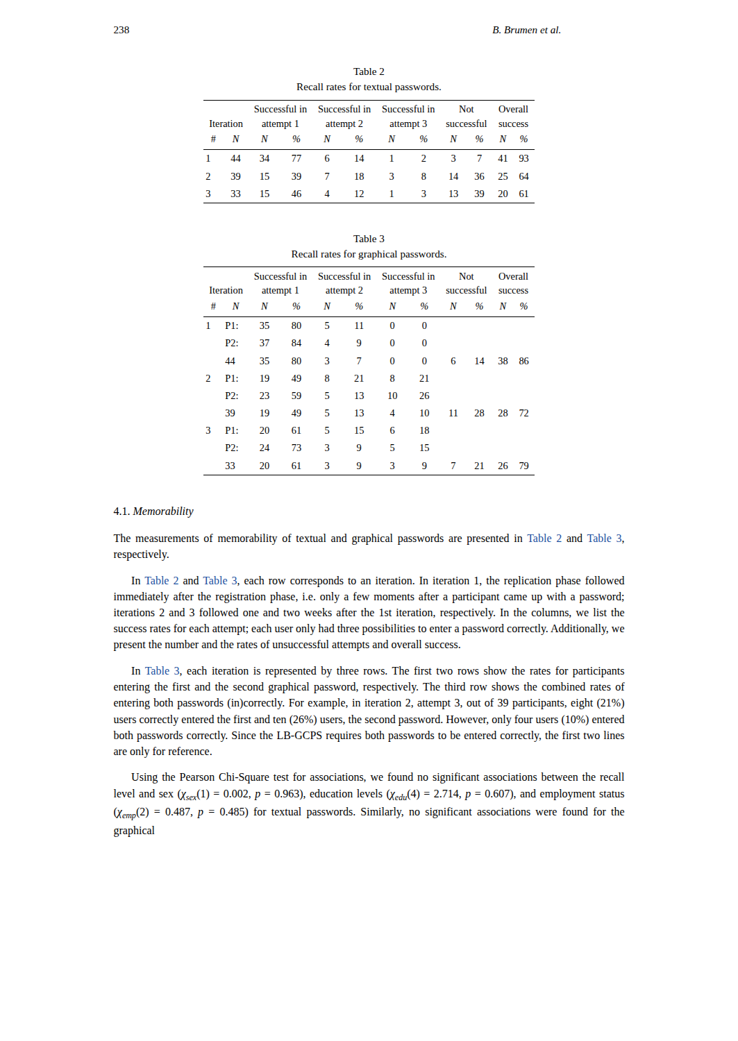238 B. Brumen et al.
Table 2 Recall rates for textual passwords.
| Iteration | Successful in attempt 1 | Successful in attempt 2 | Successful in attempt 3 | Not successful | Overall success |
| --- | --- | --- | --- | --- | --- |
| # | N | N | % | N | % | N | % | N | % | N | % |
| 1 | 44 | 34 | 77 | 6 | 14 | 1 | 2 | 3 | 7 | 41 | 93 |
| 2 | 39 | 15 | 39 | 7 | 18 | 3 | 8 | 14 | 36 | 25 | 64 |
| 3 | 33 | 15 | 46 | 4 | 12 | 1 | 3 | 13 | 39 | 20 | 61 |
Table 3 Recall rates for graphical passwords.
| Iteration | Successful in attempt 1 | Successful in attempt 2 | Successful in attempt 3 | Not successful | Overall success |
| --- | --- | --- | --- | --- | --- |
| # | N | N | % | N | % | N | % | N | % | N | % |
| 1 | P1: | 35 | 80 | 5 | 11 | 0 | 0 | | | | |
| | P2: | 37 | 84 | 4 | 9 | 0 | 0 | | | | |
| | 44 | 35 | 80 | 3 | 7 | 0 | 0 | 6 | 14 | 38 | 86 |
| 2 | P1: | 19 | 49 | 8 | 21 | 8 | 21 | | | | |
| | P2: | 23 | 59 | 5 | 13 | 10 | 26 | | | | |
| | 39 | 19 | 49 | 5 | 13 | 4 | 10 | 11 | 28 | 28 | 72 |
| 3 | P1: | 20 | 61 | 5 | 15 | 6 | 18 | | | | |
| | P2: | 24 | 73 | 3 | 9 | 5 | 15 | | | | |
| | 33 | 20 | 61 | 3 | 9 | 3 | 9 | 7 | 21 | 26 | 79 |
4.1. Memorability
The measurements of memorability of textual and graphical passwords are presented in Table 2 and Table 3, respectively.
In Table 2 and Table 3, each row corresponds to an iteration. In iteration 1, the replication phase followed immediately after the registration phase, i.e. only a few moments after a participant came up with a password; iterations 2 and 3 followed one and two weeks after the 1st iteration, respectively. In the columns, we list the success rates for each attempt; each user only had three possibilities to enter a password correctly. Additionally, we present the number and the rates of unsuccessful attempts and overall success.
In Table 3, each iteration is represented by three rows. The first two rows show the rates for participants entering the first and the second graphical password, respectively. The third row shows the combined rates of entering both passwords (in)correctly. For example, in iteration 2, attempt 3, out of 39 participants, eight (21%) users correctly entered the first and ten (26%) users, the second password. However, only four users (10%) entered both passwords correctly. Since the LB-GCPS requires both passwords to be entered correctly, the first two lines are only for reference.
Using the Pearson Chi-Square test for associations, we found no significant associations between the recall level and sex (χsex(1) = 0.002, p = 0.963), education levels (χedu(4) = 2.714, p = 0.607), and employment status (χemp(2) = 0.487, p = 0.485) for textual passwords. Similarly, no significant associations were found for the graphical